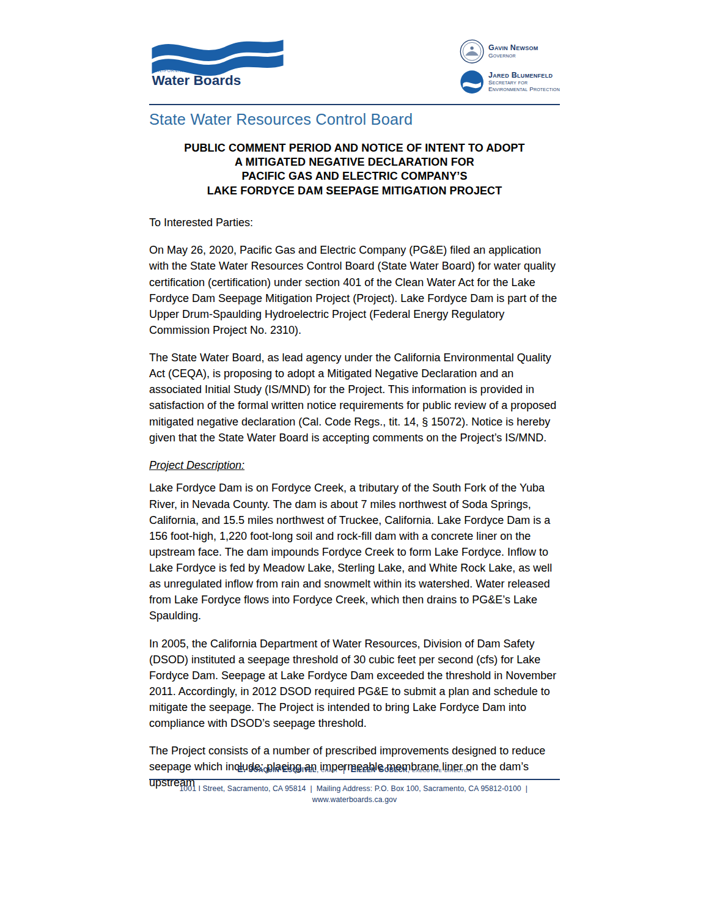CALIFORNIA Water Boards
Gavin Newsom
Governor
Jared Blumenfeld
Secretary for
Environmental Protection
State Water Resources Control Board
PUBLIC COMMENT PERIOD AND NOTICE OF INTENT TO ADOPT
A MITIGATED NEGATIVE DECLARATION FOR
PACIFIC GAS AND ELECTRIC COMPANY’S
LAKE FORDYCE DAM SEEPAGE MITIGATION PROJECT
To Interested Parties:
On May 26, 2020, Pacific Gas and Electric Company (PG&E) filed an application with the State Water Resources Control Board (State Water Board) for water quality certification (certification) under section 401 of the Clean Water Act for the Lake Fordyce Dam Seepage Mitigation Project (Project). Lake Fordyce Dam is part of the Upper Drum-Spaulding Hydroelectric Project (Federal Energy Regulatory Commission Project No. 2310).
The State Water Board, as lead agency under the California Environmental Quality Act (CEQA), is proposing to adopt a Mitigated Negative Declaration and an associated Initial Study (IS/MND) for the Project. This information is provided in satisfaction of the formal written notice requirements for public review of a proposed mitigated negative declaration (Cal. Code Regs., tit. 14, § 15072). Notice is hereby given that the State Water Board is accepting comments on the Project’s IS/MND.
Project Description:
Lake Fordyce Dam is on Fordyce Creek, a tributary of the South Fork of the Yuba River, in Nevada County. The dam is about 7 miles northwest of Soda Springs, California, and 15.5 miles northwest of Truckee, California. Lake Fordyce Dam is a 156 foot-high, 1,220 foot-long soil and rock-fill dam with a concrete liner on the upstream face. The dam impounds Fordyce Creek to form Lake Fordyce. Inflow to Lake Fordyce is fed by Meadow Lake, Sterling Lake, and White Rock Lake, as well as unregulated inflow from rain and snowmelt within its watershed. Water released from Lake Fordyce flows into Fordyce Creek, which then drains to PG&E’s Lake Spaulding.
In 2005, the California Department of Water Resources, Division of Dam Safety (DSOD) instituted a seepage threshold of 30 cubic feet per second (cfs) for Lake Fordyce Dam. Seepage at Lake Fordyce Dam exceeded the threshold in November 2011. Accordingly, in 2012 DSOD required PG&E to submit a plan and schedule to mitigate the seepage. The Project is intended to bring Lake Fordyce Dam into compliance with DSOD’s seepage threshold.
The Project consists of a number of prescribed improvements designed to reduce seepage which include: placing an impermeable membrane liner on the dam’s upstream
E. Joaquin Esquivel, chair | Eileen Sobeck, executive director
1001 I Street, Sacramento, CA 95814 | Mailing Address: P.O. Box 100, Sacramento, CA 95812-0100 | www.waterboards.ca.gov